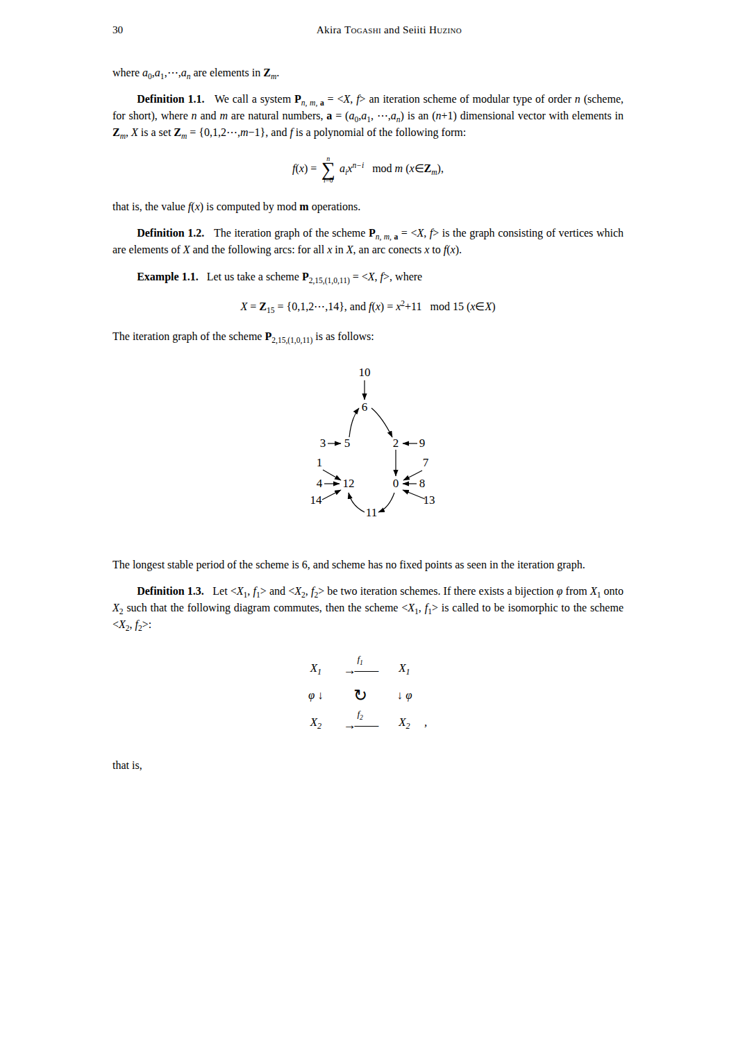30 Akira Togashi and Seiiti Huzino
where a0,a1,⋯,an are elements in Zm.
Definition 1.1. We call a system Pn, m, a = <X, f> an iteration scheme of modular type of order n (scheme, for short), where n and m are natural numbers, a = (a0,a1, ⋯,an) is an (n+1) dimensional vector with elements in Zm, X is a set Zm = {0,1,2⋯,m−1}, and f is a polynomial of the following form:
f(x) = n∑i=0 aixn−i mod m (x∈Zm),
that is, the value f(x) is computed by mod m operations.
Definition 1.2. The iteration graph of the scheme Pn, m, a = <X, f> is the graph consisting of vertices which are elements of X and the following arcs: for all x in X, an arc conects x to f(x).
Example 1.1. Let us take a scheme P2,15,(1,0,11) = <X, f>, where
X = Z15 = {0,1,2⋯,14}, and f(x) = x2+11 mod 15 (x∈X)
The iteration graph of the scheme P2,15,(1,0,11) is as follows:
10 6 3 5 2 9 1 7 4 12 0 8 14 13 11
The longest stable period of the scheme is 6, and scheme has no fixed points as seen in the iteration graph.
Definition 1.3. Let <X1, f1> and <X2, f2> be two iteration schemes. If there exists a bijection φ from X1 onto X2 such that the following diagram commutes, then the scheme <X1, f1> is called to be isomorphic to the scheme <X2, f2>:
| X 1 | f 1 →—— | X 1 |
| φ ↓ | ↻ | ↓ φ |
| X 2 | f 2 →—— | X 2 | , |
that is,